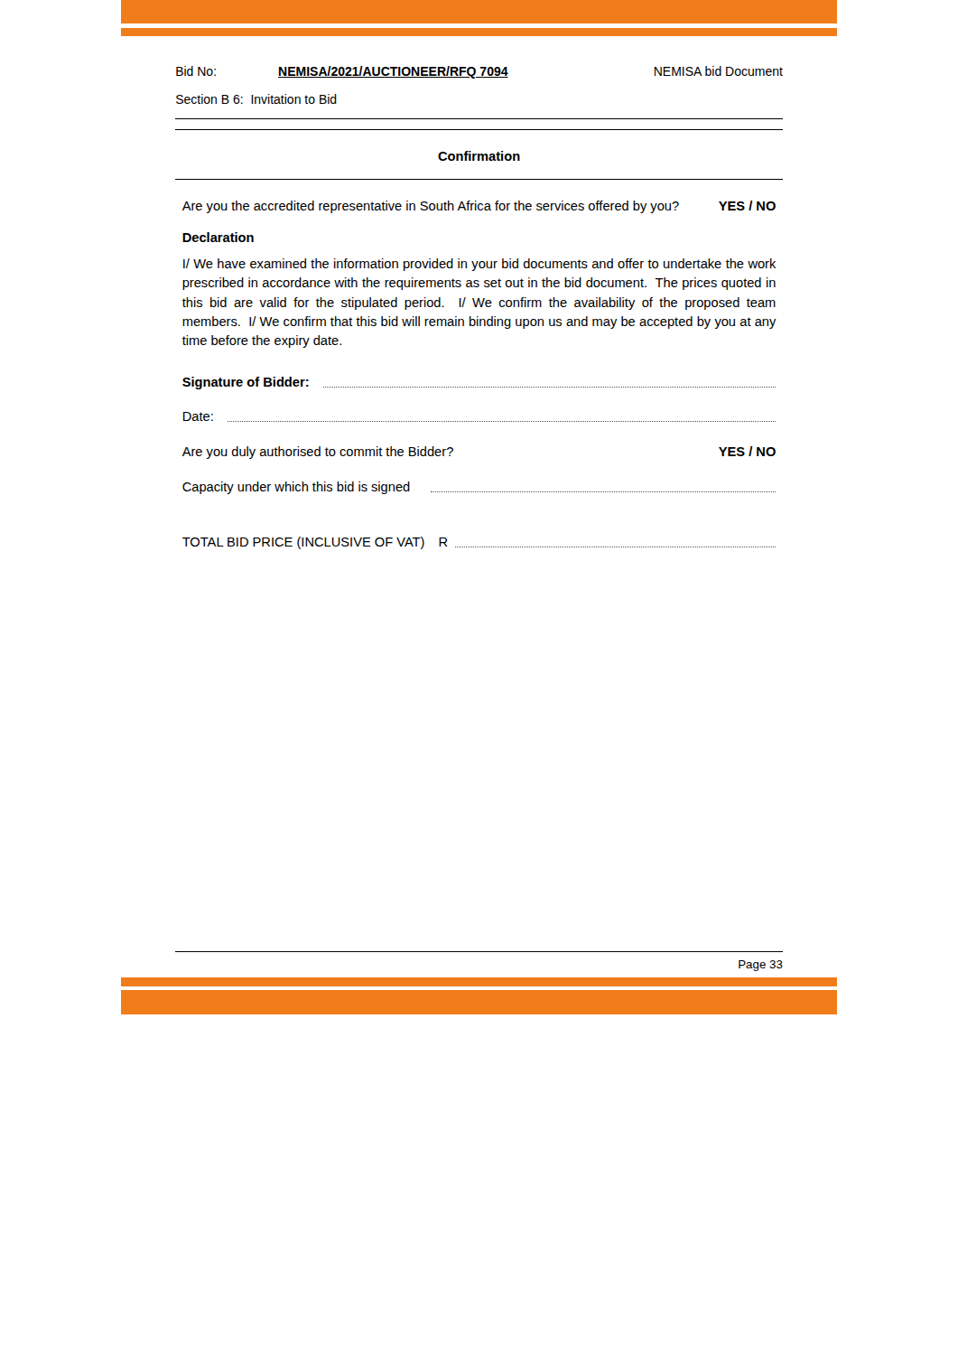Bid No: NEMISA/2021/AUCTIONEER/RFQ 7094
NEMISA bid Document
Section B 6: Invitation to Bid
Confirmation
Are you the accredited representative in South Africa for the services offered by you? YES / NO
Declaration
I/ We have examined the information provided in your bid documents and offer to undertake the work prescribed in accordance with the requirements as set out in the bid document. The prices quoted in this bid are valid for the stipulated period. I/ We confirm the availability of the proposed team members. I/ We confirm that this bid will remain binding upon us and may be accepted by you at any time before the expiry date.
Signature of Bidder:
Date:
Are you duly authorised to commit the Bidder? YES / NO
Capacity under which this bid is signed
TOTAL BID PRICE (INCLUSIVE OF VAT) R
Page 33